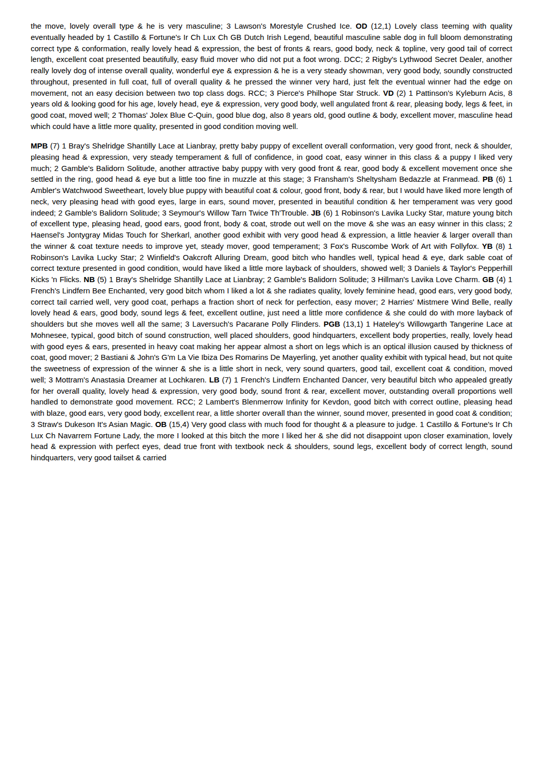the move, lovely overall type & he is very masculine; 3 Lawson's Morestyle Crushed Ice. OD (12,1) Lovely class teeming with quality eventually headed by 1 Castillo & Fortune's Ir Ch Lux Ch GB Dutch Irish Legend, beautiful masculine sable dog in full bloom demonstrating correct type & conformation, really lovely head & expression, the best of fronts & rears, good body, neck & topline, very good tail of correct length, excellent coat presented beautifully, easy fluid mover who did not put a foot wrong. DCC; 2 Rigby's Lythwood Secret Dealer, another really lovely dog of intense overall quality, wonderful eye & expression & he is a very steady showman, very good body, soundly constructed throughout, presented in full coat, full of overall quality & he pressed the winner very hard, just felt the eventual winner had the edge on movement, not an easy decision between two top class dogs. RCC; 3 Pierce's Philhope Star Struck. VD (2) 1 Pattinson's Kyleburn Acis, 8 years old & looking good for his age, lovely head, eye & expression, very good body, well angulated front & rear, pleasing body, legs & feet, in good coat, moved well; 2 Thomas' Jolex Blue C-Quin, good blue dog, also 8 years old, good outline & body, excellent mover, masculine head which could have a little more quality, presented in good condition moving well.
MPB (7) 1 Bray's Shelridge Shantilly Lace at Lianbray, pretty baby puppy of excellent overall conformation, very good front, neck & shoulder, pleasing head & expression, very steady temperament & full of confidence, in good coat, easy winner in this class & a puppy I liked very much; 2 Gamble's Balidorn Solitude, another attractive baby puppy with very good front & rear, good body & excellent movement once she settled in the ring, good head & eye but a little too fine in muzzle at this stage; 3 Fransham's Sheltysham Bedazzle at Franmead. PB (6) 1 Ambler's Watchwood Sweetheart, lovely blue puppy with beautiful coat & colour, good front, body & rear, but I would have liked more length of neck, very pleasing head with good eyes, large in ears, sound mover, presented in beautiful condition & her temperament was very good indeed; 2 Gamble's Balidorn Solitude; 3 Seymour's Willow Tarn Twice Th'Trouble. JB (6) 1 Robinson's Lavika Lucky Star, mature young bitch of excellent type, pleasing head, good ears, good front, body & coat, strode out well on the move & she was an easy winner in this class; 2 Haensel's Jontygray Midas Touch for Sherkarl, another good exhibit with very good head & expression, a little heavier & larger overall than the winner & coat texture needs to improve yet, steady mover, good temperament; 3 Fox's Ruscombe Work of Art with Follyfox. YB (8) 1 Robinson's Lavika Lucky Star; 2 Winfield's Oakcroft Alluring Dream, good bitch who handles well, typical head & eye, dark sable coat of correct texture presented in good condition, would have liked a little more layback of shoulders, showed well; 3 Daniels & Taylor's Pepperhill Kicks 'n Flicks. NB (5) 1 Bray's Shelridge Shantilly Lace at Lianbray; 2 Gamble's Balidorn Solitude; 3 Hillman's Lavika Love Charm. GB (4) 1 French's Lindfern Bee Enchanted, very good bitch whom I liked a lot & she radiates quality, lovely feminine head, good ears, very good body, correct tail carried well, very good coat, perhaps a fraction short of neck for perfection, easy mover; 2 Harries' Mistmere Wind Belle, really lovely head & ears, good body, sound legs & feet, excellent outline, just need a little more confidence & she could do with more layback of shoulders but she moves well all the same; 3 Laversuch's Pacarane Polly Flinders. PGB (13,1) 1 Hateley's Willowgarth Tangerine Lace at Mohnesee, typical, good bitch of sound construction, well placed shoulders, good hindquarters, excellent body properties, really, lovely head with good eyes & ears, presented in heavy coat making her appear almost a short on legs which is an optical illusion caused by thickness of coat, good mover; 2 Bastiani & John's G'm La Vie Ibiza Des Romarins De Mayerling, yet another quality exhibit with typical head, but not quite the sweetness of expression of the winner & she is a little short in neck, very sound quarters, good tail, excellent coat & condition, moved well; 3 Mottram's Anastasia Dreamer at Lochkaren. LB (7) 1 French's Lindfern Enchanted Dancer, very beautiful bitch who appealed greatly for her overall quality, lovely head & expression, very good body, sound front & rear, excellent mover, outstanding overall proportions well handled to demonstrate good movement. RCC; 2 Lambert's Blenmerrow Infinity for Kevdon, good bitch with correct outline, pleasing head with blaze, good ears, very good body, excellent rear, a little shorter overall than the winner, sound mover, presented in good coat & condition; 3 Straw's Dukeson It's Asian Magic. OB (15,4) Very good class with much food for thought & a pleasure to judge. 1 Castillo & Fortune's Ir Ch Lux Ch Navarrem Fortune Lady, the more I looked at this bitch the more I liked her & she did not disappoint upon closer examination, lovely head & expression with perfect eyes, dead true front with textbook neck & shoulders, sound legs, excellent body of correct length, sound hindquarters, very good tailset & carried